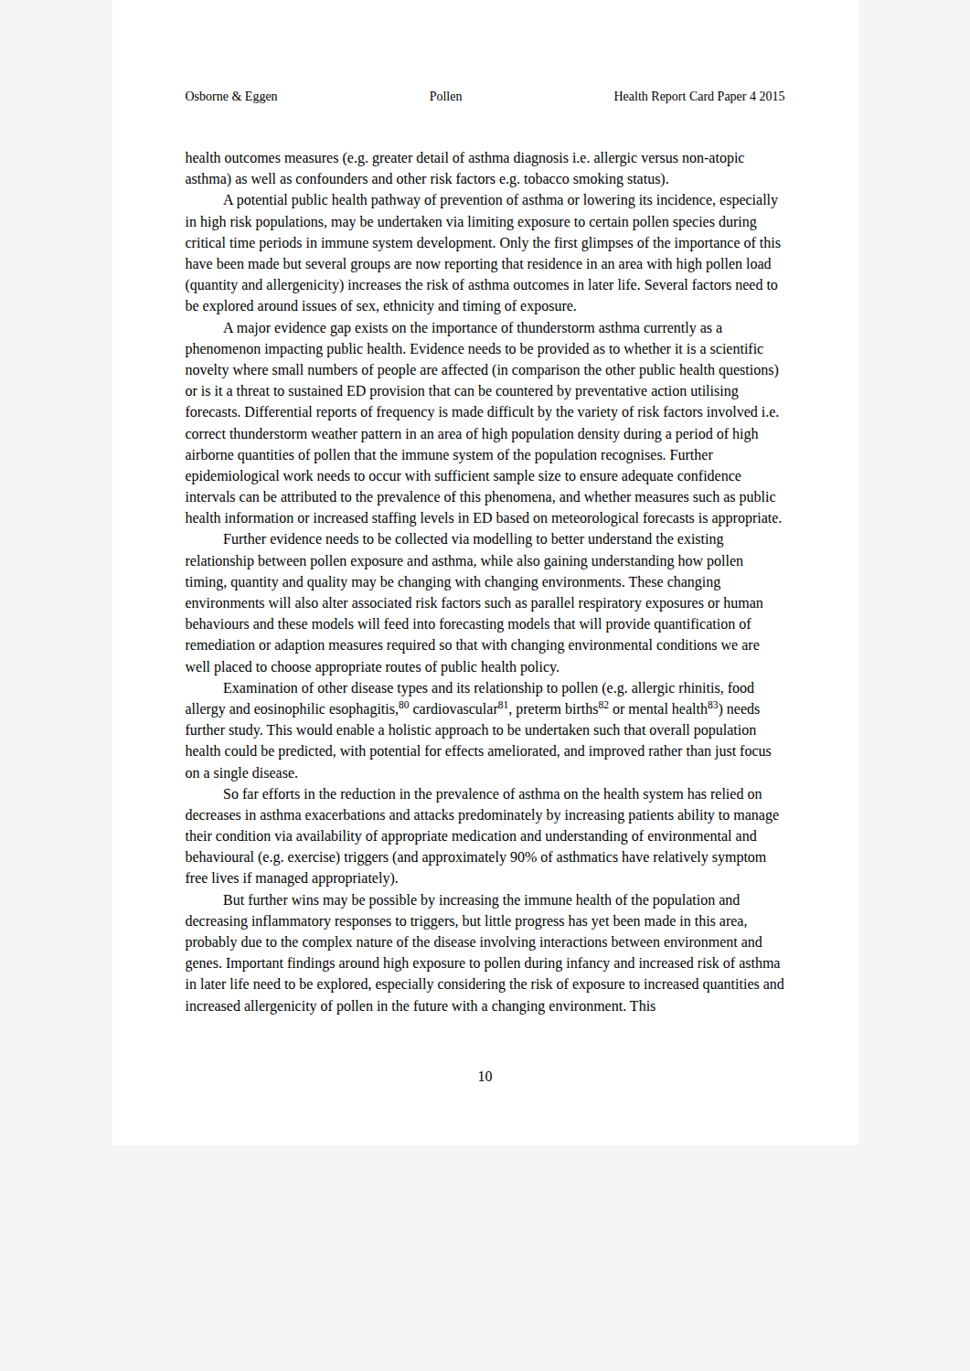Osborne & Eggen Pollen Health Report Card Paper 4 2015
health outcomes measures (e.g. greater detail of asthma diagnosis i.e. allergic versus non-atopic asthma) as well as confounders and other risk factors e.g. tobacco smoking status).
A potential public health pathway of prevention of asthma or lowering its incidence, especially in high risk populations, may be undertaken via limiting exposure to certain pollen species during critical time periods in immune system development. Only the first glimpses of the importance of this have been made but several groups are now reporting that residence in an area with high pollen load (quantity and allergenicity) increases the risk of asthma outcomes in later life. Several factors need to be explored around issues of sex, ethnicity and timing of exposure.
A major evidence gap exists on the importance of thunderstorm asthma currently as a phenomenon impacting public health. Evidence needs to be provided as to whether it is a scientific novelty where small numbers of people are affected (in comparison the other public health questions) or is it a threat to sustained ED provision that can be countered by preventative action utilising forecasts. Differential reports of frequency is made difficult by the variety of risk factors involved i.e. correct thunderstorm weather pattern in an area of high population density during a period of high airborne quantities of pollen that the immune system of the population recognises. Further epidemiological work needs to occur with sufficient sample size to ensure adequate confidence intervals can be attributed to the prevalence of this phenomena, and whether measures such as public health information or increased staffing levels in ED based on meteorological forecasts is appropriate.
Further evidence needs to be collected via modelling to better understand the existing relationship between pollen exposure and asthma, while also gaining understanding how pollen timing, quantity and quality may be changing with changing environments. These changing environments will also alter associated risk factors such as parallel respiratory exposures or human behaviours and these models will feed into forecasting models that will provide quantification of remediation or adaption measures required so that with changing environmental conditions we are well placed to choose appropriate routes of public health policy.
Examination of other disease types and its relationship to pollen (e.g. allergic rhinitis, food allergy and eosinophilic esophagitis,80 cardiovascular81, preterm births82 or mental health83) needs further study. This would enable a holistic approach to be undertaken such that overall population health could be predicted, with potential for effects ameliorated, and improved rather than just focus on a single disease.
So far efforts in the reduction in the prevalence of asthma on the health system has relied on decreases in asthma exacerbations and attacks predominately by increasing patients ability to manage their condition via availability of appropriate medication and understanding of environmental and behavioural (e.g. exercise) triggers (and approximately 90% of asthmatics have relatively symptom free lives if managed appropriately).
But further wins may be possible by increasing the immune health of the population and decreasing inflammatory responses to triggers, but little progress has yet been made in this area, probably due to the complex nature of the disease involving interactions between environment and genes. Important findings around high exposure to pollen during infancy and increased risk of asthma in later life need to be explored, especially considering the risk of exposure to increased quantities and increased allergenicity of pollen in the future with a changing environment. This
10